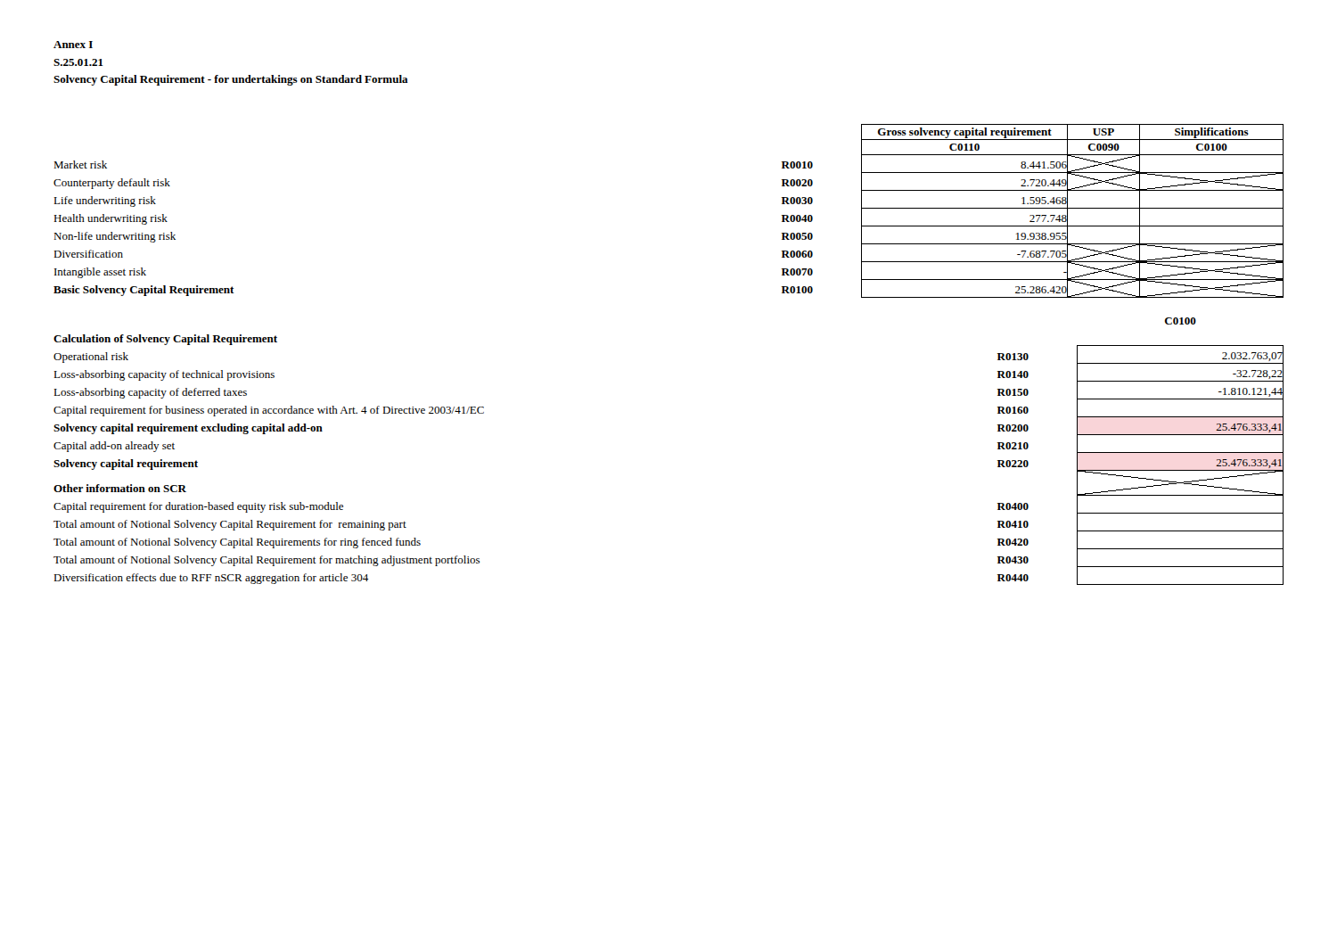Annex I
S.25.01.21
Solvency Capital Requirement - for undertakings on Standard Formula
| | | Gross solvency capital requirement | USP | Simplifications |
| | | C0110 | C0090 | C0100 |
| Market risk | R0010 | 8.441.506 | | |
| Counterparty default risk | R0020 | 2.720.449 | | |
| Life underwriting risk | R0030 | 1.595.468 | | |
| Health underwriting risk | R0040 | 277.748 | | |
| Non-life underwriting risk | R0050 | 19.938.955 | | |
| Diversification | R0060 | -7.687.705 | | |
| Intangible asset risk | R0070 | - | | |
| Basic Solvency Capital Requirement | R0100 | 25.286.420 | | |
| | | C0100 |
| Calculation of Solvency Capital Requirement | | |
| Operational risk | R0130 | 2.032.763,07 |
| Loss-absorbing capacity of technical provisions | R0140 | -32.728,22 |
| Loss-absorbing capacity of deferred taxes | R0150 | -1.810.121,44 |
| Capital requirement for business operated in accordance with Art. 4 of Directive 2003/41/EC | R0160 | |
| Solvency capital requirement excluding capital add-on | R0200 | 25.476.333,41 |
| Capital add-on already set | R0210 | |
| Solvency capital requirement | R0220 | 25.476.333,41 |
| Other information on SCR | | |
| Capital requirement for duration-based equity risk sub-module | R0400 | |
| Total amount of Notional Solvency Capital Requirement for remaining part | R0410 | |
| Total amount of Notional Solvency Capital Requirements for ring fenced funds | R0420 | |
| Total amount of Notional Solvency Capital Requirement for matching adjustment portfolios | R0430 | |
| Diversification effects due to RFF nSCR aggregation for article 304 | R0440 | |